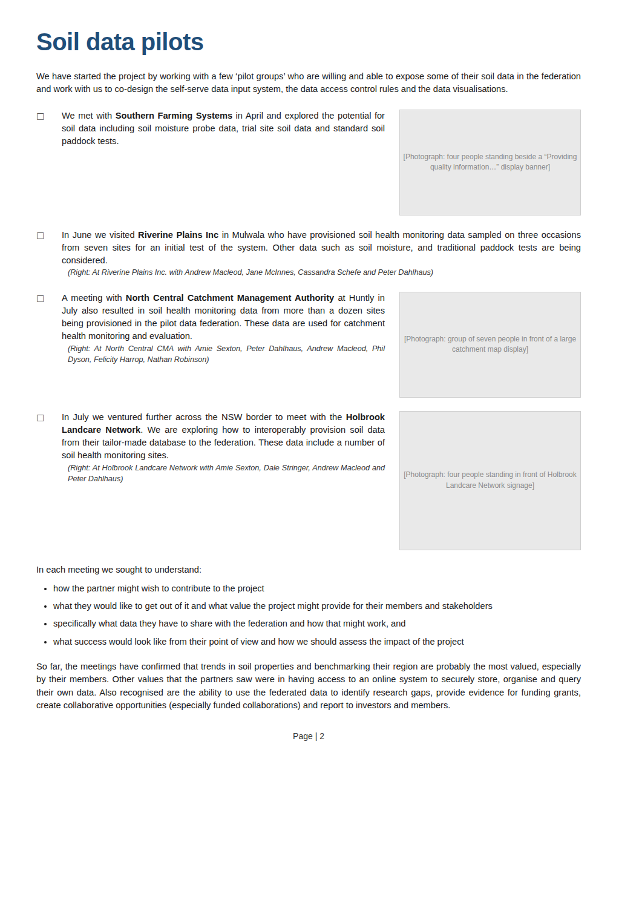Soil data pilots
We have started the project by working with a few ‘pilot groups’ who are willing and able to expose some of their soil data in the federation and work with us to co-design the self-serve data input system, the data access control rules and the data visualisations.
☐
We met with Southern Farming Systems in April and explored the potential for soil data including soil moisture probe data, trial site soil data and standard soil paddock tests.
[Photograph: four people standing beside a “Providing quality information…” display banner]
☐
In June we visited Riverine Plains Inc in Mulwala who have provisioned soil health monitoring data sampled on three occasions from seven sites for an initial test of the system. Other data such as soil moisture, and traditional paddock tests are being considered.
(Right: At Riverine Plains Inc. with Andrew Macleod, Jane McInnes, Cassandra Schefe and Peter Dahlhaus)
☐
A meeting with North Central Catchment Management Authority at Huntly in July also resulted in soil health monitoring data from more than a dozen sites being provisioned in the pilot data federation. These data are used for catchment health monitoring and evaluation.
(Right: At North Central CMA with Amie Sexton, Peter Dahlhaus, Andrew Macleod, Phil Dyson, Felicity Harrop, Nathan Robinson)
[Photograph: group of seven people in front of a large catchment map display]
☐
In July we ventured further across the NSW border to meet with the Holbrook Landcare Network. We are exploring how to interoperably provision soil data from their tailor-made database to the federation. These data include a number of soil health monitoring sites.
(Right: At Holbrook Landcare Network with Amie Sexton, Dale Stringer, Andrew Macleod and Peter Dahlhaus)
[Photograph: four people standing in front of Holbrook Landcare Network signage]
In each meeting we sought to understand:
how the partner might wish to contribute to the project
what they would like to get out of it and what value the project might provide for their members and stakeholders
specifically what data they have to share with the federation and how that might work, and
what success would look like from their point of view and how we should assess the impact of the project
So far, the meetings have confirmed that trends in soil properties and benchmarking their region are probably the most valued, especially by their members. Other values that the partners saw were in having access to an online system to securely store, organise and query their own data. Also recognised are the ability to use the federated data to identify research gaps, provide evidence for funding grants, create collaborative opportunities (especially funded collaborations) and report to investors and members.
Page | 2